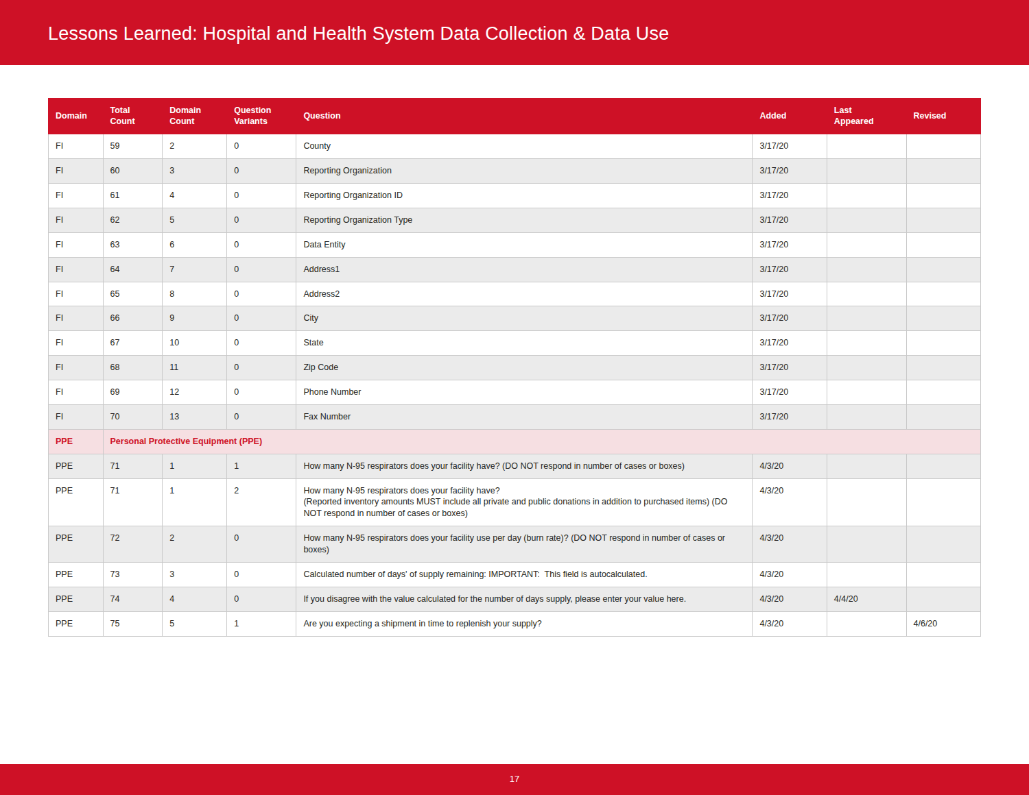Lessons Learned: Hospital and Health System Data Collection & Data Use
| Domain | Total Count | Domain Count | Question Variants | Question | Added | Last Appeared | Revised |
| --- | --- | --- | --- | --- | --- | --- | --- |
| FI | 59 | 2 | 0 | County | 3/17/20 | | |
| FI | 60 | 3 | 0 | Reporting Organization | 3/17/20 | | |
| FI | 61 | 4 | 0 | Reporting Organization ID | 3/17/20 | | |
| FI | 62 | 5 | 0 | Reporting Organization Type | 3/17/20 | | |
| FI | 63 | 6 | 0 | Data Entity | 3/17/20 | | |
| FI | 64 | 7 | 0 | Address1 | 3/17/20 | | |
| FI | 65 | 8 | 0 | Address2 | 3/17/20 | | |
| FI | 66 | 9 | 0 | City | 3/17/20 | | |
| FI | 67 | 10 | 0 | State | 3/17/20 | | |
| FI | 68 | 11 | 0 | Zip Code | 3/17/20 | | |
| FI | 69 | 12 | 0 | Phone Number | 3/17/20 | | |
| FI | 70 | 13 | 0 | Fax Number | 3/17/20 | | |
| PPE | Personal Protective Equipment (PPE) |
| PPE | 71 | 1 | 1 | How many N-95 respirators does your facility have? (DO NOT respond in number of cases or boxes) | 4/3/20 | | |
| PPE | 71 | 1 | 2 | How many N-95 respirators does your facility have? (Reported inventory amounts MUST include all private and public donations in addition to purchased items) (DO NOT respond in number of cases or boxes) | 4/3/20 | | |
| PPE | 72 | 2 | 0 | How many N-95 respirators does your facility use per day (burn rate)? (DO NOT respond in number of cases or boxes) | 4/3/20 | | |
| PPE | 73 | 3 | 0 | Calculated number of days' of supply remaining: IMPORTANT: This field is autocalculated. | 4/3/20 | | |
| PPE | 74 | 4 | 0 | If you disagree with the value calculated for the number of days supply, please enter your value here. | 4/3/20 | 4/4/20 | |
| PPE | 75 | 5 | 1 | Are you expecting a shipment in time to replenish your supply? | 4/3/20 | | 4/6/20 |
17